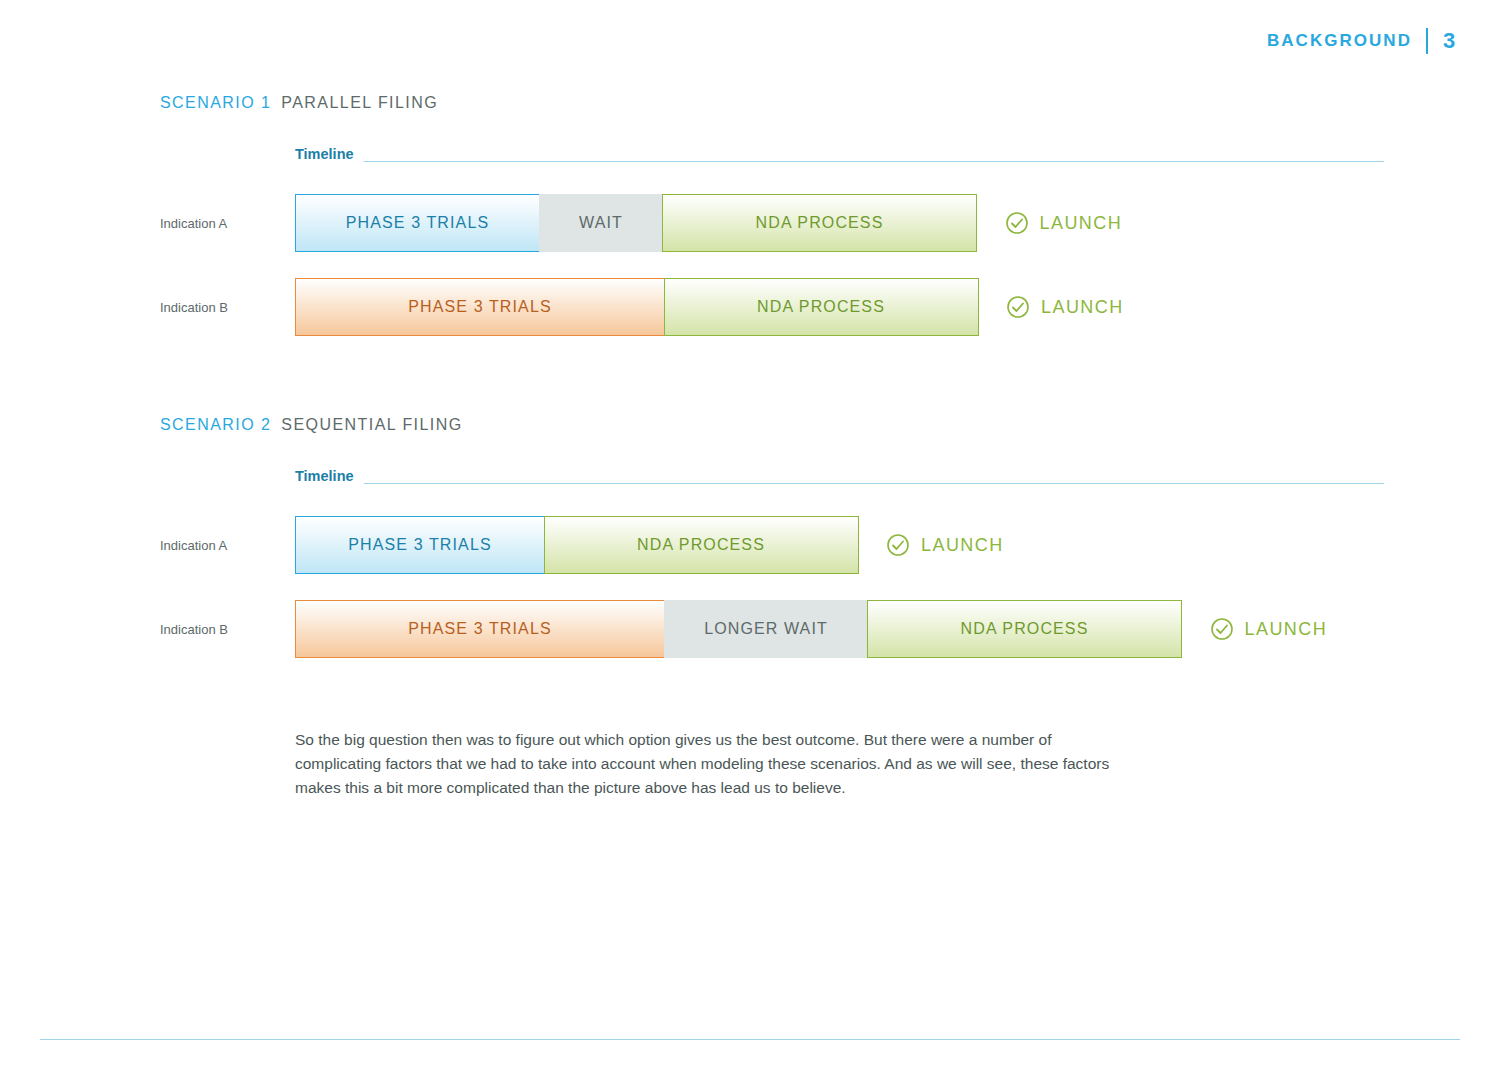Background 3
Scenario 1 Parallel Filing
Timeline
Indication A
Phase 3 Trials
Wait
NDA Process
Launch
Indication B
Phase 3 Trials
NDA Process
Launch
Scenario 2 Sequential Filing
Timeline
Indication A
Phase 3 Trials
NDA Process
Launch
Indication B
Phase 3 Trials
Longer Wait
NDA Process
Launch
So the big question then was to figure out which option gives us the best outcome. But there were a number of complicating factors that we had to take into account when modeling these scenarios. And as we will see, these factors makes this a bit more complicated than the picture above has lead us to believe.